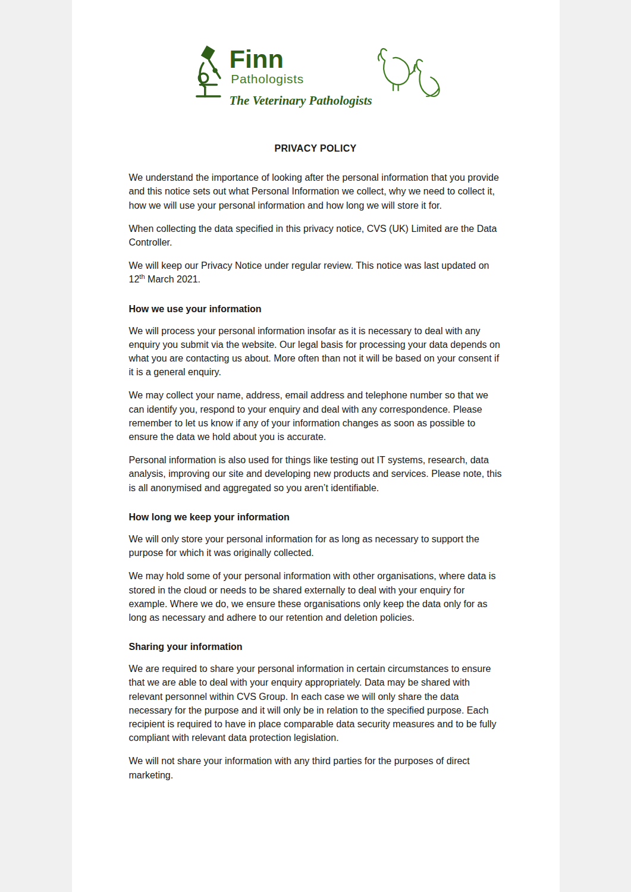Finn Pathologists The Veterinary Pathologists
PRIVACY POLICY
We understand the importance of looking after the personal information that you provide and this notice sets out what Personal Information we collect, why we need to collect it, how we will use your personal information and how long we will store it for.
When collecting the data specified in this privacy notice, CVS (UK) Limited are the Data Controller.
We will keep our Privacy Notice under regular review. This notice was last updated on 12th March 2021.
How we use your information
We will process your personal information insofar as it is necessary to deal with any enquiry you submit via the website. Our legal basis for processing your data depends on what you are contacting us about. More often than not it will be based on your consent if it is a general enquiry.
We may collect your name, address, email address and telephone number so that we can identify you, respond to your enquiry and deal with any correspondence. Please remember to let us know if any of your information changes as soon as possible to ensure the data we hold about you is accurate.
Personal information is also used for things like testing out IT systems, research, data analysis, improving our site and developing new products and services. Please note, this is all anonymised and aggregated so you aren’t identifiable.
How long we keep your information
We will only store your personal information for as long as necessary to support the purpose for which it was originally collected.
We may hold some of your personal information with other organisations, where data is stored in the cloud or needs to be shared externally to deal with your enquiry for example. Where we do, we ensure these organisations only keep the data only for as long as necessary and adhere to our retention and deletion policies.
Sharing your information
We are required to share your personal information in certain circumstances to ensure that we are able to deal with your enquiry appropriately. Data may be shared with relevant personnel within CVS Group. In each case we will only share the data necessary for the purpose and it will only be in relation to the specified purpose. Each recipient is required to have in place comparable data security measures and to be fully compliant with relevant data protection legislation.
We will not share your information with any third parties for the purposes of direct marketing.